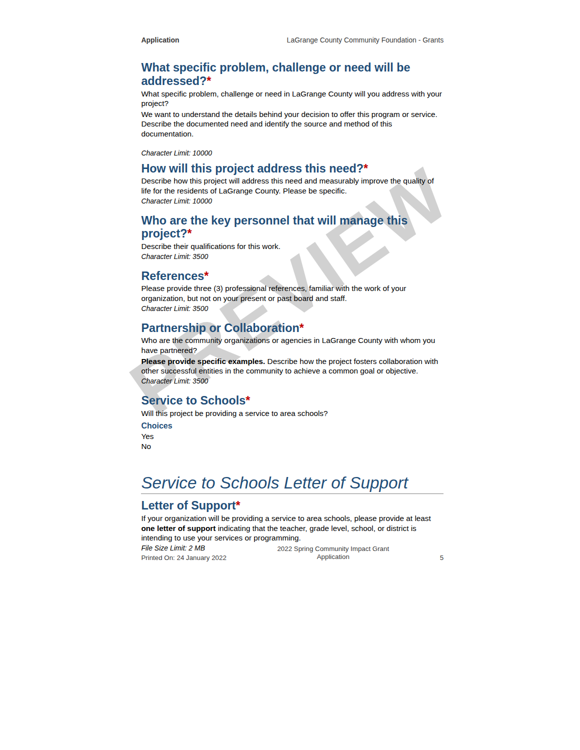PREVIEW
Application
LaGrange County Community Foundation - Grants
What specific problem, challenge or need will be addressed?*
What specific problem, challenge or need in LaGrange County will you address with your project?
We want to understand the details behind your decision to offer this program or service. Describe the documented need and identify the source and method of this documentation.
Character Limit: 10000
How will this project address this need?*
Describe how this project will address this need and measurably improve the quality of life for the residents of LaGrange County. Please be specific.
Character Limit: 10000
Who are the key personnel that will manage this project?*
Describe their qualifications for this work.
Character Limit: 3500
References*
Please provide three (3) professional references, familiar with the work of your organization, but not on your present or past board and staff.
Character Limit: 3500
Partnership or Collaboration*
Who are the community organizations or agencies in LaGrange County with whom you have partnered?
Please provide specific examples. Describe how the project fosters collaboration with other successful entities in the community to achieve a common goal or objective.
Character Limit: 3500
Service to Schools*
Will this project be providing a service to area schools?
Choices
Yes
No
Service to Schools Letter of Support
Letter of Support*
If your organization will be providing a service to area schools, please provide at least one letter of support indicating that the teacher, grade level, school, or district is intending to use your services or programming.
File Size Limit: 2 MB
Printed On: 24 January 2022
2022 Spring Community Impact Grant
Application
5